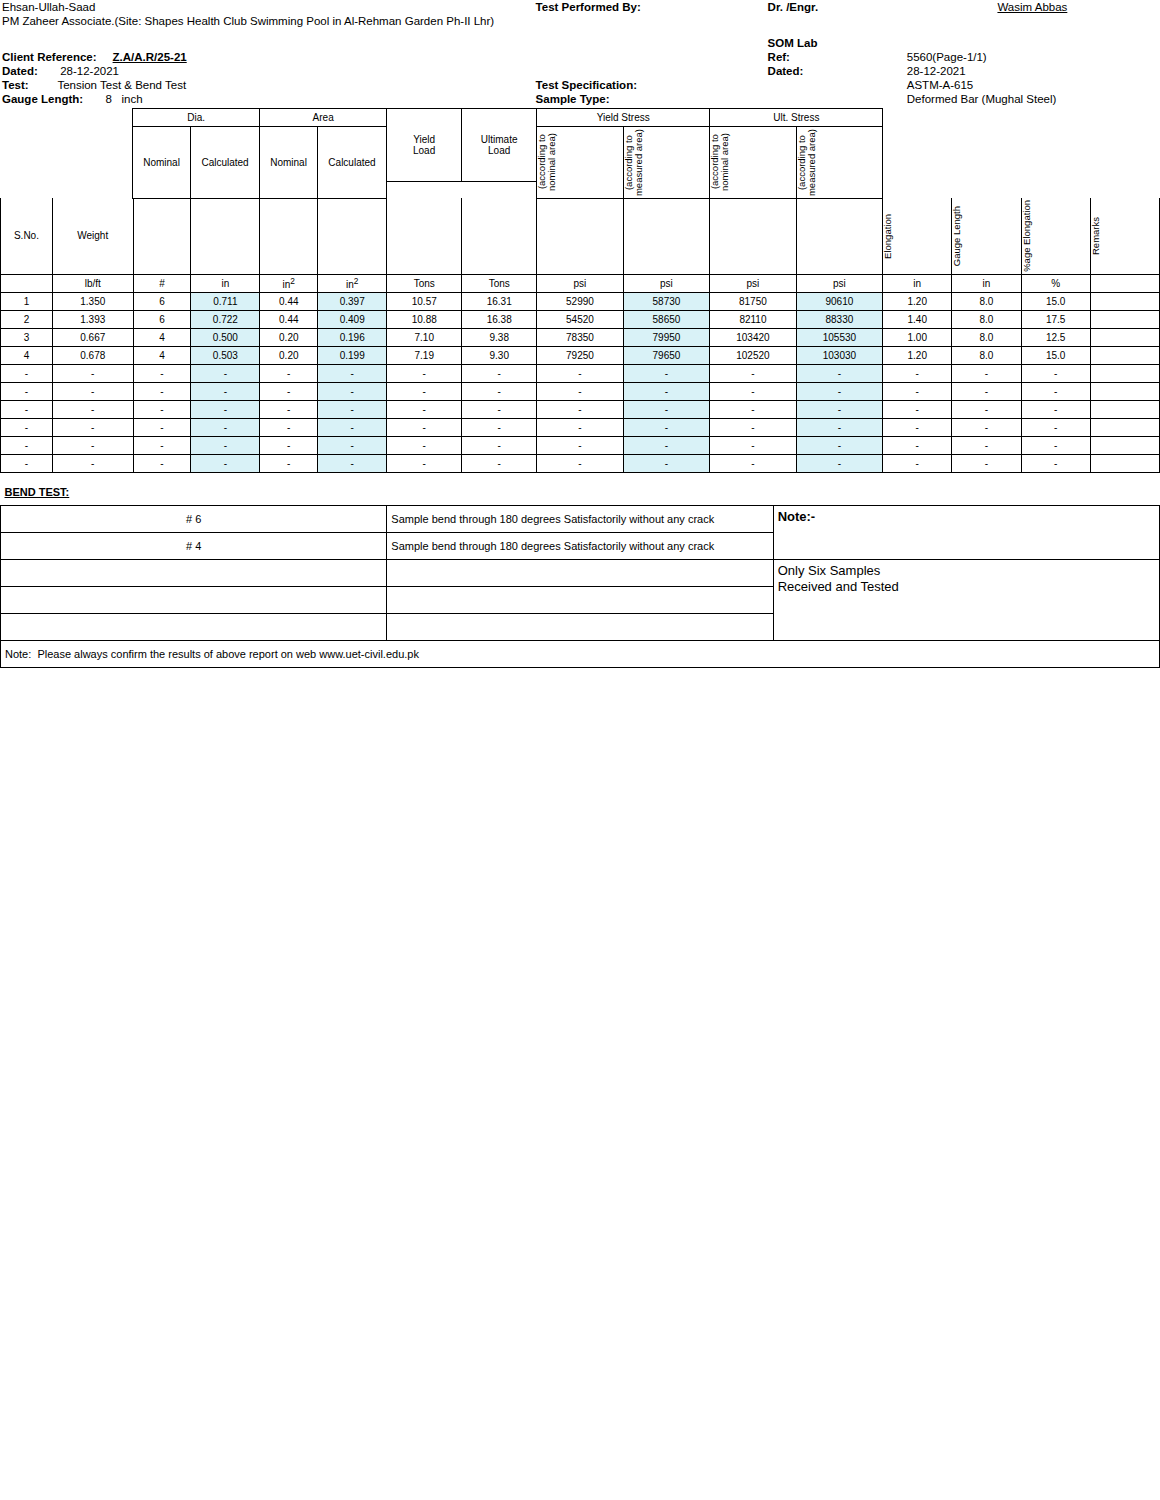| Ehsan-Ullah-Saad | Test Performed By: | Dr. /Engr. | Wasim Abbas |
| PM Zaheer Associate.(Site: Shapes Health Club Swimming Pool in Al-Rehman Garden Ph-II Lhr) |
| | SOM Lab |
| Client Reference: Z.A/A.R/25-21 | | Ref: | 5560(Page-1/1) |
| Dated: 28-12-2021 | | Dated: | 28-12-2021 |
| Test: Tension Test & Bend Test | Test Specification: | ASTM-A-615 |
| Gauge Length: 8 inch | Sample Type: | Deformed Bar (Mughal Steel) |
| | | Dia. | Area | Yield Load | Ultimate Load | Yield Stress | Ult. Stress | | | | |
| Nominal | Calculated | Nominal | Calculated | (according to nominal area) | (according to measured area) | (according to nominal area) | (according to measured area) |
| S.No. | Weight | | | | | | | | | | | Elongation | Gauge Length | %age Elongation | Remarks |
| | lb/ft | # | in | in 2 | in 2 | Tons | Tons | psi | psi | psi | psi | in | in | % | |
| 1 | 1.350 | 6 | 0.711 | 0.44 | 0.397 | 10.57 | 16.31 | 52990 | 58730 | 81750 | 90610 | 1.20 | 8.0 | 15.0 | |
| 2 | 1.393 | 6 | 0.722 | 0.44 | 0.409 | 10.88 | 16.38 | 54520 | 58650 | 82110 | 88330 | 1.40 | 8.0 | 17.5 | |
| 3 | 0.667 | 4 | 0.500 | 0.20 | 0.196 | 7.10 | 9.38 | 78350 | 79950 | 103420 | 105530 | 1.00 | 8.0 | 12.5 | |
| 4 | 0.678 | 4 | 0.503 | 0.20 | 0.199 | 7.19 | 9.30 | 79250 | 79650 | 102520 | 103030 | 1.20 | 8.0 | 15.0 | |
| - | - | - | - | - | - | - | - | - | - | - | - | - | - | - | |
| - | - | - | - | - | - | - | - | - | - | - | - | - | - | - | |
| - | - | - | - | - | - | - | - | - | - | - | - | - | - | - | |
| - | - | - | - | - | - | - | - | - | - | - | - | - | - | - | |
| - | - | - | - | - | - | - | - | - | - | - | - | - | - | - | |
| - | - | - | - | - | - | - | - | - | - | - | - | - | - | - | |
| BEND TEST: |
| # 6 | Sample bend through 180 degrees Satisfactorily without any crack | Note:- |
| # 4 | Sample bend through 180 degrees Satisfactorily without any crack |
| | | Only Six Samples Received and Tested |
| Note: Please always confirm the results of above report on web www.uet-civil.edu.pk |